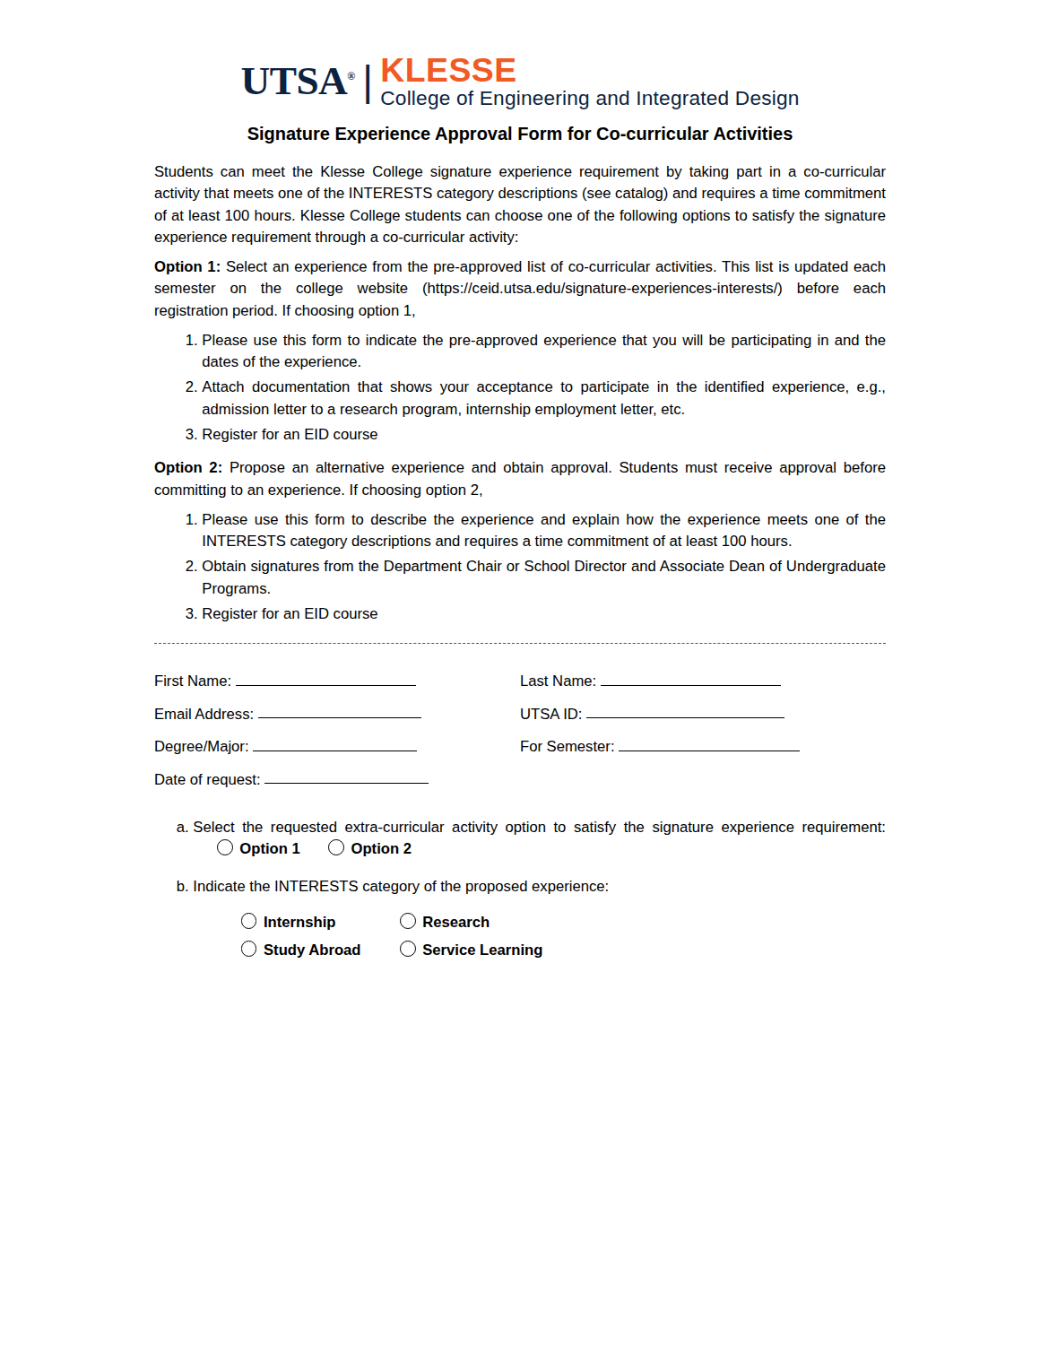UTSA® | KLESSE
College of Engineering and Integrated Design
Signature Experience Approval Form for Co-curricular Activities
Students can meet the Klesse College signature experience requirement by taking part in a co-curricular activity that meets one of the INTERESTS category descriptions (see catalog) and requires a time commitment of at least 100 hours. Klesse College students can choose one of the following options to satisfy the signature experience requirement through a co-curricular activity:
Option 1: Select an experience from the pre-approved list of co-curricular activities. This list is updated each semester on the college website (https://ceid.utsa.edu/signature-experiences-interests/) before each registration period. If choosing option 1,
Please use this form to indicate the pre-approved experience that you will be participating in and the dates of the experience.
Attach documentation that shows your acceptance to participate in the identified experience, e.g., admission letter to a research program, internship employment letter, etc.
Register for an EID course
Option 2: Propose an alternative experience and obtain approval. Students must receive approval before committing to an experience. If choosing option 2,
Please use this form to describe the experience and explain how the experience meets one of the INTERESTS category descriptions and requires a time commitment of at least 100 hours.
Obtain signatures from the Department Chair or School Director and Associate Dean of Undergraduate Programs.
Register for an EID course
| First Name: | Last Name: |
| Email Address: | UTSA ID: |
| Degree/Major: | For Semester: |
| Date of request: | |
Select the requested extra-curricular activity option to satisfy the signature experience requirement: Option 1 Option 2
Indicate the INTERESTS category of the proposed experience:
| Internship | Research |
| Study Abroad | Service Learning |